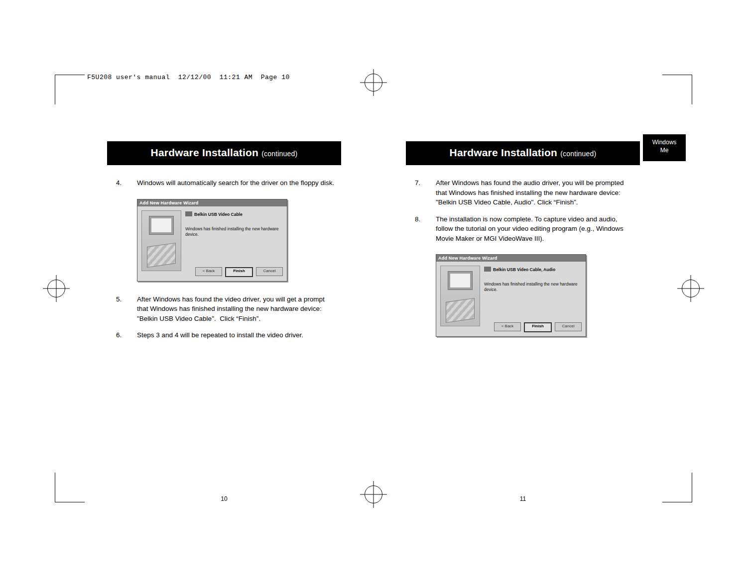F5U208 user's manual 12/12/00 11:21 AM Page 10
Hardware Installation (continued)
4. Windows will automatically search for the driver on the floppy disk.
Add New Hardware Wizard
Belkin USB Video Cable
Windows has finished installing the new hardware device.
< Back
Finish
Cancel
5. After Windows has found the video driver, you will get a prompt that Windows has finished installing the new hardware device: "Belkin USB Video Cable". Click “Finish”.
6. Steps 3 and 4 will be repeated to install the video driver.
10
Hardware Installation (continued)
Windows
Me
7. After Windows has found the audio driver, you will be prompted that Windows has finished installing the new hardware device: "Belkin USB Video Cable, Audio". Click “Finish”.
8. The installation is now complete. To capture video and audio, follow the tutorial on your video editing program (e.g., Windows Movie Maker or MGI VideoWave III).
Add New Hardware Wizard
Belkin USB Video Cable, Audio
Windows has finished installing the new hardware device.
< Back
Finish
Cancel
11